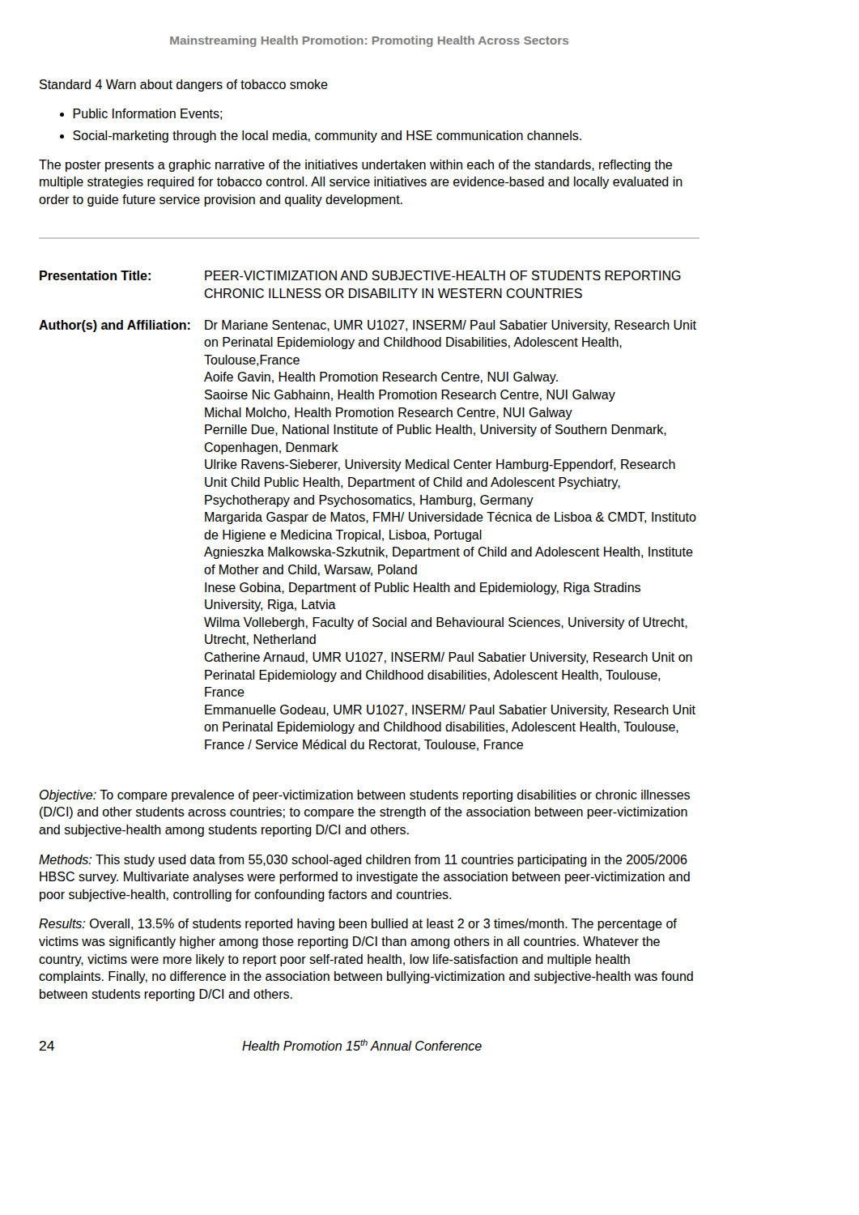Mainstreaming Health Promotion: Promoting Health Across Sectors
Standard 4 Warn about dangers of tobacco smoke
Public Information Events;
Social-marketing through the local media, community and HSE communication channels.
The poster presents a graphic narrative of the initiatives undertaken within each of the standards, reflecting the multiple strategies required for tobacco control. All service initiatives are evidence-based and locally evaluated in order to guide future service provision and quality development.
| Presentation Title: | PEER-VICTIMIZATION AND SUBJECTIVE-HEALTH OF STUDENTS REPORTING CHRONIC ILLNESS OR DISABILITY IN WESTERN COUNTRIES |
| Author(s) and Affiliation: | Dr Mariane Sentenac, UMR U1027, INSERM/ Paul Sabatier University, Research Unit on Perinatal Epidemiology and Childhood Disabilities, Adolescent Health, Toulouse,France Aoife Gavin, Health Promotion Research Centre, NUI Galway. Saoirse Nic Gabhainn, Health Promotion Research Centre, NUI Galway Michal Molcho, Health Promotion Research Centre, NUI Galway Pernille Due, National Institute of Public Health, University of Southern Denmark, Copenhagen, Denmark Ulrike Ravens-Sieberer, University Medical Center Hamburg-Eppendorf, Research Unit Child Public Health, Department of Child and Adolescent Psychiatry, Psychotherapy and Psychosomatics, Hamburg, Germany Margarida Gaspar de Matos, FMH/ Universidade Técnica de Lisboa & CMDT, Instituto de Higiene e Medicina Tropical, Lisboa, Portugal Agnieszka Malkowska-Szkutnik, Department of Child and Adolescent Health, Institute of Mother and Child, Warsaw, Poland Inese Gobina, Department of Public Health and Epidemiology, Riga Stradins University, Riga, Latvia Wilma Vollebergh, Faculty of Social and Behavioural Sciences, University of Utrecht, Utrecht, Netherland Catherine Arnaud, UMR U1027, INSERM/ Paul Sabatier University, Research Unit on Perinatal Epidemiology and Childhood disabilities, Adolescent Health, Toulouse, France Emmanuelle Godeau, UMR U1027, INSERM/ Paul Sabatier University, Research Unit on Perinatal Epidemiology and Childhood disabilities, Adolescent Health, Toulouse, France / Service Médical du Rectorat, Toulouse, France |
Objective: To compare prevalence of peer-victimization between students reporting disabilities or chronic illnesses (D/CI) and other students across countries; to compare the strength of the association between peer-victimization and subjective-health among students reporting D/CI and others.
Methods: This study used data from 55,030 school-aged children from 11 countries participating in the 2005/2006 HBSC survey. Multivariate analyses were performed to investigate the association between peer-victimization and poor subjective-health, controlling for confounding factors and countries.
Results: Overall, 13.5% of students reported having been bullied at least 2 or 3 times/month. The percentage of victims was significantly higher among those reporting D/CI than among others in all countries. Whatever the country, victims were more likely to report poor self-rated health, low life-satisfaction and multiple health complaints. Finally, no difference in the association between bullying-victimization and subjective-health was found between students reporting D/CI and others.
24
Health Promotion 15th Annual Conference